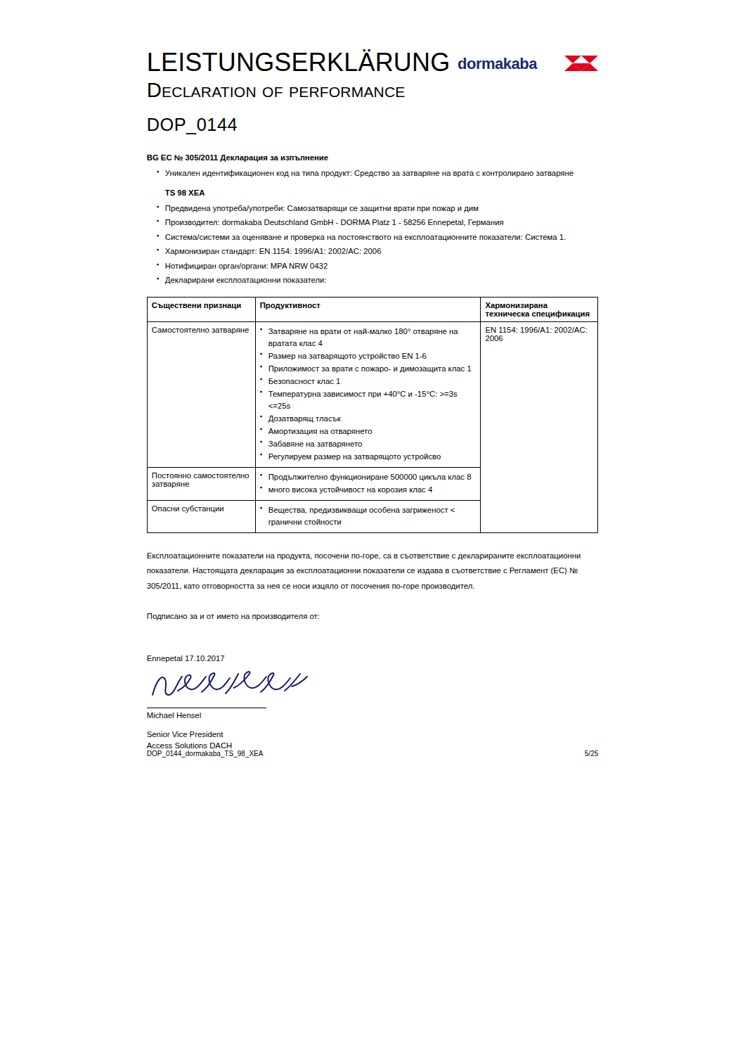LEISTUNGSERKLÄRUNG
Declaration of performance
dormakaba
DOP_0144
BG EC № 305/2011 Декларация за изпълнение
Уникален идентификационен код на типа продукт: Средство за затваряне на врата с контролирано затваряне
TS 98 XEA
Предвидена употреба/употреби: Самозатварящи се защитни врати при пожар и дим
Производител: dormakaba Deutschland GmbH - DORMA Platz 1 - 58256 Ennepetal, Германия
Система/системи за оценяване и проверка на постоянството на експлоатационните показатели: Система 1.
Хармонизиран стандарт: EN 1154: 1996/A1: 2002/AC: 2006
Нотифициран орган/органи: MPA NRW 0432
Декларирани експлоатационни показатели:
| Съществени признаци | Продуктивност | Хармонизирана техническа спецификация |
| --- | --- | --- |
| Самостоятелно затваряне | Затваряне на врати от най-малко 180° отваряне на вратата клас 4 Размер на затварящото устройство EN 1-6 Приложимост за врати с пожаро- и димозащита клас 1 Безопасност клас 1 Температурна зависимост при +40°C и -15°C: >=3s <=25s Дозатварящ тласък Амортизация на отварянето Забавяне на затварянето Регулируем размер на затварящото устройсво | EN 1154: 1996/A1: 2002/AC: 2006 |
| Постоянно самостоятелно затваряне | Продължително функциониране 500000 цикъла клас 8 много висока устойчивост на корозия клас 4 |
| Опасни субстанции | Вещества, предизвикващи особена загриженост < гранични стойности |
Експлоатационните показатели на продукта, посочени по-горе, са в съответствие с декларираните експлоатационни показатели. Настоящата декларация за експлоатационни показатели се издава в съответствие с Регламент (ЕС) № 305/2011, като отговорността за нея се носи изцяло от посочения по-горе производител.
Подписано за и от името на производителя от:
Ennepetal 17.10.2017
Michael Hensel
Senior Vice President
Access Solutions DACH
DOP_0144_dormakaba_TS_98_XEA
5/25